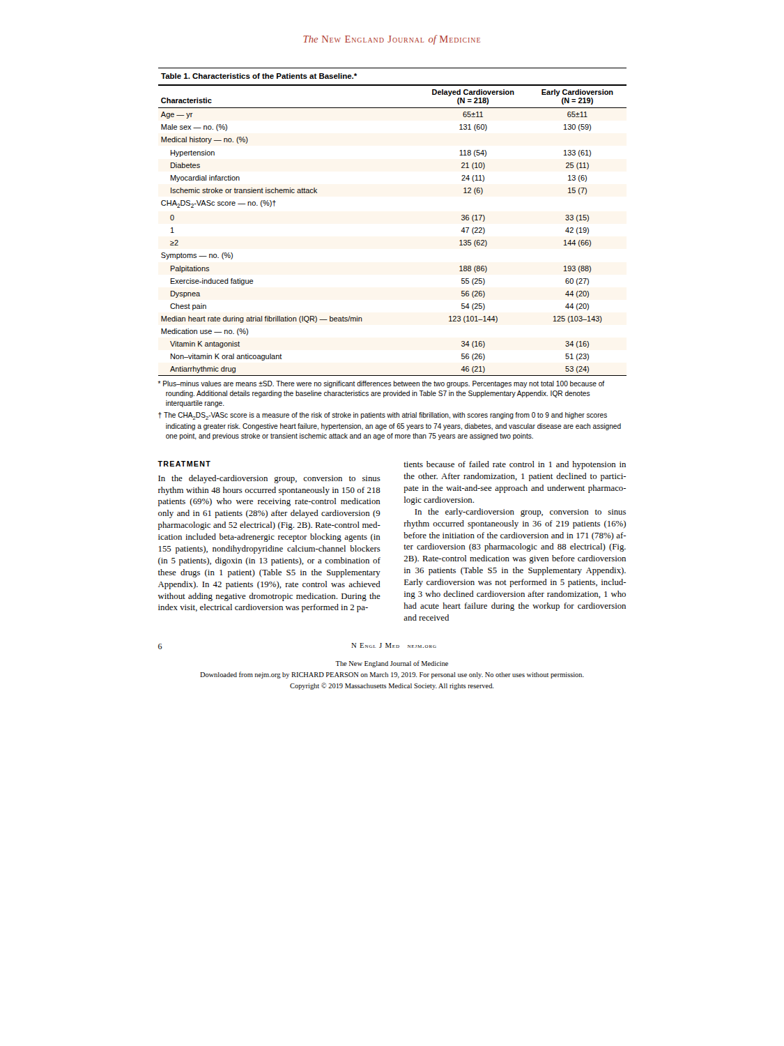The New England Journal of Medicine
Table 1. Characteristics of the Patients at Baseline.*
| Characteristic | Delayed Cardioversion (N = 218) | Early Cardioversion (N = 219) |
| --- | --- | --- |
| Age — yr | 65±11 | 65±11 |
| Male sex — no. (%) | 131 (60) | 130 (59) |
| Medical history — no. (%) | | |
| Hypertension | 118 (54) | 133 (61) |
| Diabetes | 21 (10) | 25 (11) |
| Myocardial infarction | 24 (11) | 13 (6) |
| Ischemic stroke or transient ischemic attack | 12 (6) | 15 (7) |
| CHA 2 DS 2 -VASc score — no. (%)† | | |
| 0 | 36 (17) | 33 (15) |
| 1 | 47 (22) | 42 (19) |
| ≥2 | 135 (62) | 144 (66) |
| Symptoms — no. (%) | | |
| Palpitations | 188 (86) | 193 (88) |
| Exercise-induced fatigue | 55 (25) | 60 (27) |
| Dyspnea | 56 (26) | 44 (20) |
| Chest pain | 54 (25) | 44 (20) |
| Median heart rate during atrial fibrillation (IQR) — beats/min | 123 (101–144) | 125 (103–143) |
| Medication use — no. (%) | | |
| Vitamin K antagonist | 34 (16) | 34 (16) |
| Non–vitamin K oral anticoagulant | 56 (26) | 51 (23) |
| Antiarrhythmic drug | 46 (21) | 53 (24) |
* Plus–minus values are means ±SD. There were no significant differences between the two groups. Percentages may not total 100 because of rounding. Additional details regarding the baseline characteristics are provided in Table S7 in the Supplementary Appendix. IQR denotes interquartile range.
† The CHA2DS2-VASc score is a measure of the risk of stroke in patients with atrial fibrillation, with scores ranging from 0 to 9 and higher scores indicating a greater risk. Congestive heart failure, hypertension, an age of 65 years to 74 years, diabetes, and vascular disease are each assigned one point, and previous stroke or transient ischemic attack and an age of more than 75 years are assigned two points.
Treatment
In the delayed-cardioversion group, conversion to sinus rhythm within 48 hours occurred spontaneously in 150 of 218 patients (69%) who were receiving rate-control medication only and in 61 patients (28%) after delayed cardioversion (9 pharmacologic and 52 electrical) (Fig. 2B). Rate-control medication included beta-adrenergic receptor blocking agents (in 155 patients), nondihydropyridine calcium-channel blockers (in 5 patients), digoxin (in 13 patients), or a combination of these drugs (in 1 patient) (Table S5 in the Supplementary Appendix). In 42 patients (19%), rate control was achieved without adding negative dromotropic medication. During the index visit, electrical cardioversion was performed in 2 pa-
tients because of failed rate control in 1 and hypotension in the other. After randomization, 1 patient declined to participate in the wait-and-see approach and underwent pharmacologic cardioversion.
In the early-cardioversion group, conversion to sinus rhythm occurred spontaneously in 36 of 219 patients (16%) before the initiation of the cardioversion and in 171 (78%) after cardioversion (83 pharmacologic and 88 electrical) (Fig. 2B). Rate-control medication was given before cardioversion in 36 patients (Table S5 in the Supplementary Appendix). Early cardioversion was not performed in 5 patients, including 3 who declined cardioversion after randomization, 1 who had acute heart failure during the workup for cardioversion and received
6
N Engl J Med nejm.org
The New England Journal of Medicine
Downloaded from nejm.org by RICHARD PEARSON on March 19, 2019. For personal use only. No other uses without permission.
Copyright © 2019 Massachusetts Medical Society. All rights reserved.